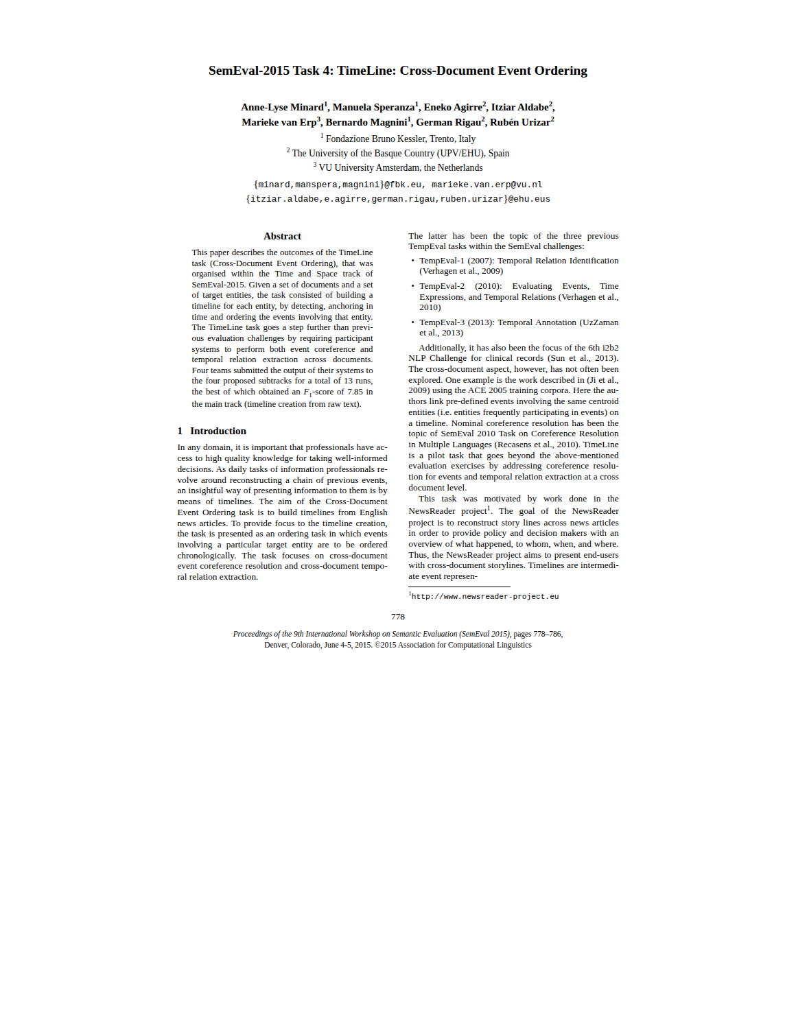SemEval-2015 Task 4: TimeLine: Cross-Document Event Ordering
Anne-Lyse Minard1, Manuela Speranza1, Eneko Agirre2, Itziar Aldabe2,
Marieke van Erp3, Bernardo Magnini1, German Rigau2, Rubén Urizar2
1 Fondazione Bruno Kessler, Trento, Italy
2 The University of the Basque Country (UPV/EHU), Spain
3 VU University Amsterdam, the Netherlands
{minard,manspera,magnini}@fbk.eu, marieke.van.erp@vu.nl
{itziar.aldabe,e.agirre,german.rigau,ruben.urizar}@ehu.eus
Abstract
This paper describes the outcomes of the TimeLine task (Cross-Document Event Ordering), that was organised within the Time and Space track of SemEval-2015. Given a set of documents and a set of target entities, the task consisted of building a timeline for each entity, by detecting, anchoring in time and ordering the events involving that entity. The TimeLine task goes a step further than previous evaluation challenges by requiring participant systems to perform both event coreference and temporal relation extraction across documents. Four teams submitted the output of their systems to the four proposed subtracks for a total of 13 runs, the best of which obtained an F1-score of 7.85 in the main track (timeline creation from raw text).
1 Introduction
In any domain, it is important that professionals have access to high quality knowledge for taking well-informed decisions. As daily tasks of information professionals revolve around reconstructing a chain of previous events, an insightful way of presenting information to them is by means of timelines. The aim of the Cross-Document Event Ordering task is to build timelines from English news articles. To provide focus to the timeline creation, the task is presented as an ordering task in which events involving a particular target entity are to be ordered chronologically. The task focuses on cross-document event coreference resolution and cross-document temporal relation extraction.
The latter has been the topic of the three previous TempEval tasks within the SemEval challenges:
TempEval-1 (2007): Temporal Relation Identification (Verhagen et al., 2009)
TempEval-2 (2010): Evaluating Events, Time Expressions, and Temporal Relations (Verhagen et al., 2010)
TempEval-3 (2013): Temporal Annotation (UzZaman et al., 2013)
Additionally, it has also been the focus of the 6th i2b2 NLP Challenge for clinical records (Sun et al., 2013). The cross-document aspect, however, has not often been explored. One example is the work described in (Ji et al., 2009) using the ACE 2005 training corpora. Here the authors link pre-defined events involving the same centroid entities (i.e. entities frequently participating in events) on a timeline. Nominal coreference resolution has been the topic of SemEval 2010 Task on Coreference Resolution in Multiple Languages (Recasens et al., 2010). TimeLine is a pilot task that goes beyond the above-mentioned evaluation exercises by addressing coreference resolution for events and temporal relation extraction at a cross document level.
This task was motivated by work done in the NewsReader project1. The goal of the NewsReader project is to reconstruct story lines across news articles in order to provide policy and decision makers with an overview of what happened, to whom, when, and where. Thus, the NewsReader project aims to present end-users with cross-document storylines. Timelines are intermediate event represen-
1http://www.newsreader-project.eu
778
Proceedings of the 9th International Workshop on Semantic Evaluation (SemEval 2015), pages 778–786,
Denver, Colorado, June 4-5, 2015. ©2015 Association for Computational Linguistics